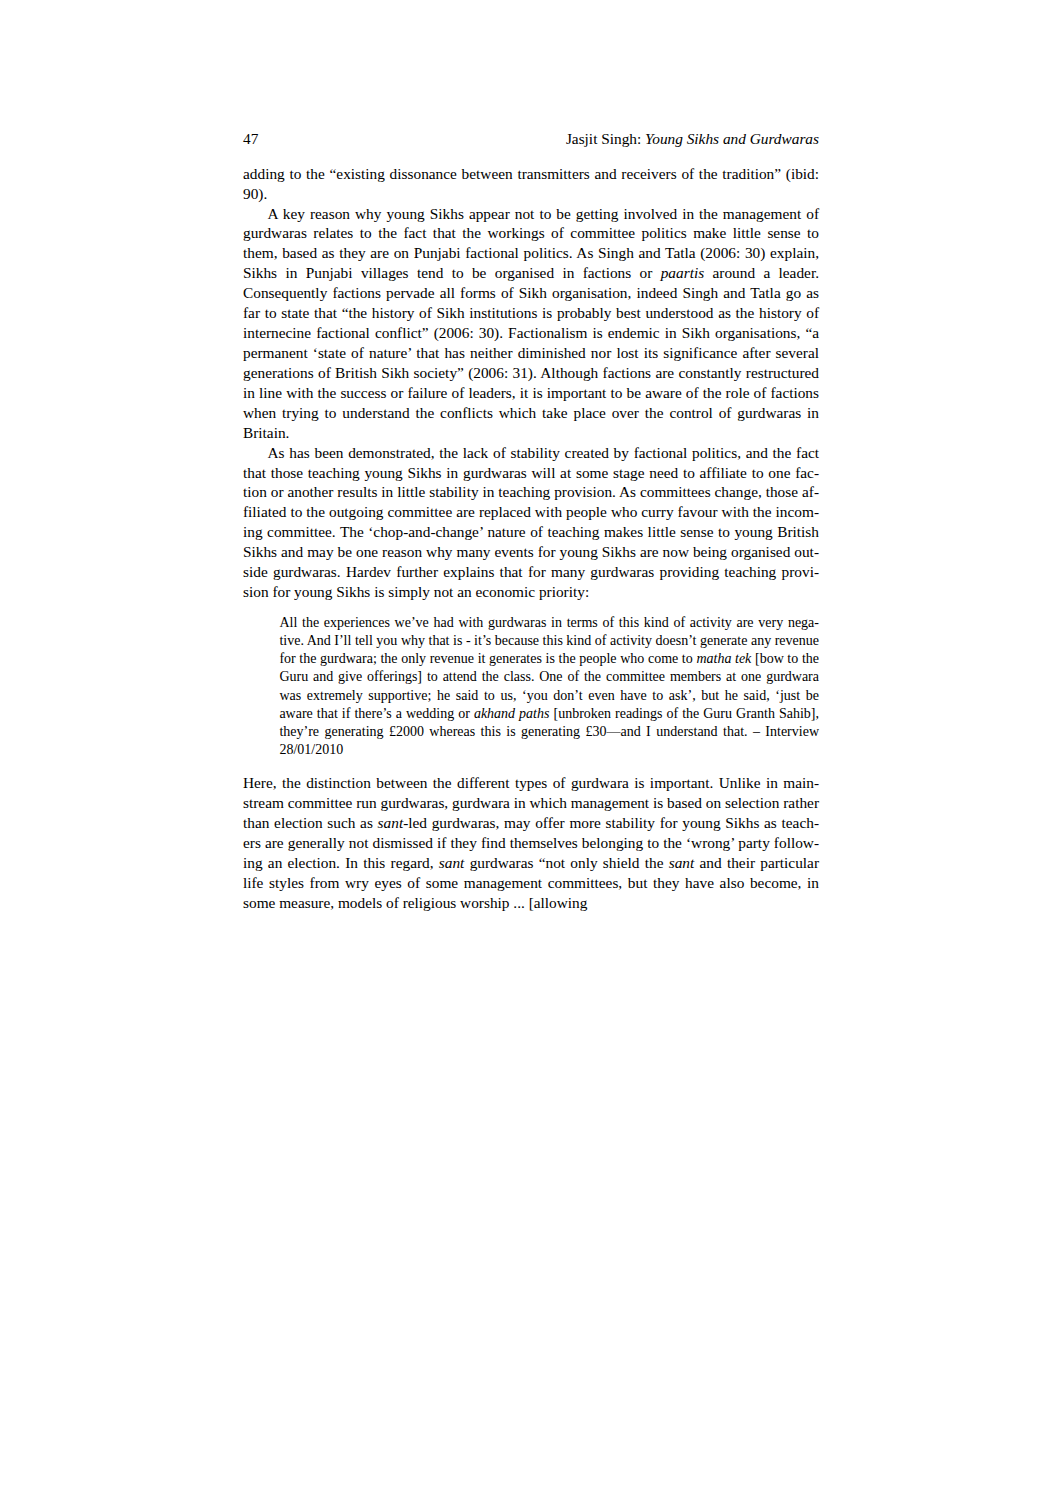47 Jasjit Singh: Young Sikhs and Gurdwaras
adding to the “existing dissonance between transmitters and receivers of the tradition” (ibid: 90).
A key reason why young Sikhs appear not to be getting involved in the management of gurdwaras relates to the fact that the workings of committee politics make little sense to them, based as they are on Punjabi factional politics. As Singh and Tatla (2006: 30) explain, Sikhs in Punjabi villages tend to be organised in factions or paartis around a leader. Consequently factions pervade all forms of Sikh organisation, indeed Singh and Tatla go as far to state that “the history of Sikh institutions is probably best understood as the history of internecine factional conflict” (2006: 30). Factionalism is endemic in Sikh organisations, “a permanent ‘state of nature’ that has neither diminished nor lost its significance after several generations of British Sikh society” (2006: 31). Although factions are constantly restructured in line with the success or failure of leaders, it is important to be aware of the role of factions when trying to understand the conflicts which take place over the control of gurdwaras in Britain.
As has been demonstrated, the lack of stability created by factional politics, and the fact that those teaching young Sikhs in gurdwaras will at some stage need to affiliate to one faction or another results in little stability in teaching provision. As committees change, those affiliated to the outgoing committee are replaced with people who curry favour with the incoming committee. The ‘chop-and-change’ nature of teaching makes little sense to young British Sikhs and may be one reason why many events for young Sikhs are now being organised outside gurdwaras. Hardev further explains that for many gurdwaras providing teaching provision for young Sikhs is simply not an economic priority:
All the experiences we’ve had with gurdwaras in terms of this kind of activity are very negative. And I’ll tell you why that is - it’s because this kind of activity doesn’t generate any revenue for the gurdwara; the only revenue it generates is the people who come to matha tek [bow to the Guru and give offerings] to attend the class. One of the committee members at one gurdwara was extremely supportive; he said to us, ‘you don’t even have to ask’, but he said, ‘just be aware that if there’s a wedding or akhand paths [unbroken readings of the Guru Granth Sahib], they’re generating £2000 whereas this is generating £30—and I understand that. – Interview 28/01/2010
Here, the distinction between the different types of gurdwara is important. Unlike in mainstream committee run gurdwaras, gurdwara in which management is based on selection rather than election such as sant-led gurdwaras, may offer more stability for young Sikhs as teachers are generally not dismissed if they find themselves belonging to the ‘wrong’ party following an election. In this regard, sant gurdwaras “not only shield the sant and their particular life styles from wry eyes of some management committees, but they have also become, in some measure, models of religious worship ... [allowing